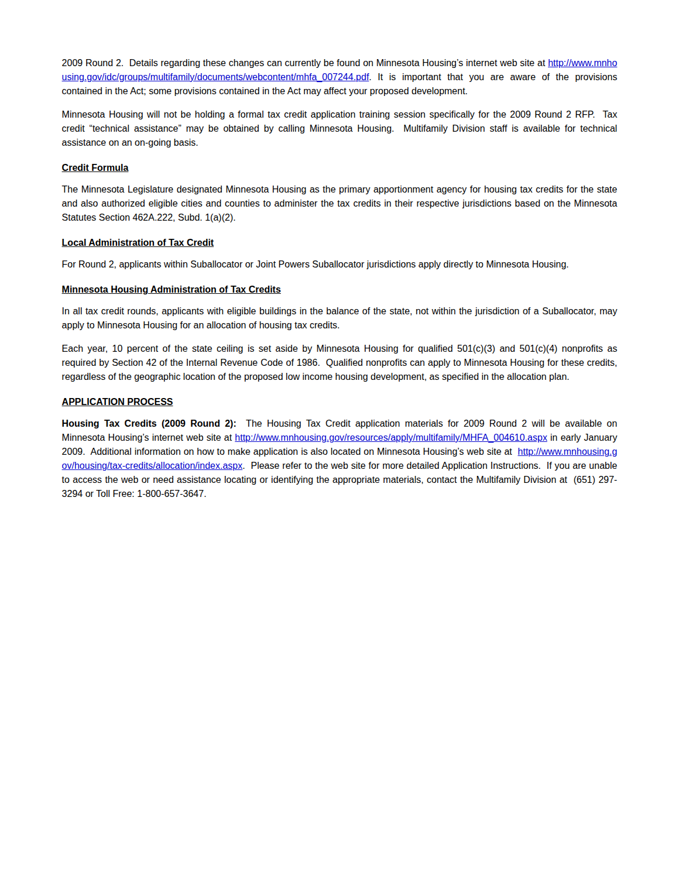2009 Round 2. Details regarding these changes can currently be found on Minnesota Housing’s internet web site at http://www.mnhousing.gov/idc/groups/multifamily/documents/webcontent/mhfa_007244.pdf. It is important that you are aware of the provisions contained in the Act; some provisions contained in the Act may affect your proposed development.
Minnesota Housing will not be holding a formal tax credit application training session specifically for the 2009 Round 2 RFP. Tax credit “technical assistance” may be obtained by calling Minnesota Housing. Multifamily Division staff is available for technical assistance on an on-going basis.
Credit Formula
The Minnesota Legislature designated Minnesota Housing as the primary apportionment agency for housing tax credits for the state and also authorized eligible cities and counties to administer the tax credits in their respective jurisdictions based on the Minnesota Statutes Section 462A.222, Subd. 1(a)(2).
Local Administration of Tax Credit
For Round 2, applicants within Suballocator or Joint Powers Suballocator jurisdictions apply directly to Minnesota Housing.
Minnesota Housing Administration of Tax Credits
In all tax credit rounds, applicants with eligible buildings in the balance of the state, not within the jurisdiction of a Suballocator, may apply to Minnesota Housing for an allocation of housing tax credits.
Each year, 10 percent of the state ceiling is set aside by Minnesota Housing for qualified 501(c)(3) and 501(c)(4) nonprofits as required by Section 42 of the Internal Revenue Code of 1986. Qualified nonprofits can apply to Minnesota Housing for these credits, regardless of the geographic location of the proposed low income housing development, as specified in the allocation plan.
APPLICATION PROCESS
Housing Tax Credits (2009 Round 2): The Housing Tax Credit application materials for 2009 Round 2 will be available on Minnesota Housing’s internet web site at http://www.mnhousing.gov/resources/apply/multifamily/MHFA_004610.aspx in early January 2009. Additional information on how to make application is also located on Minnesota Housing’s web site at http://www.mnhousing.gov/housing/tax-credits/allocation/index.aspx. Please refer to the web site for more detailed Application Instructions. If you are unable to access the web or need assistance locating or identifying the appropriate materials, contact the Multifamily Division at (651) 297-3294 or Toll Free: 1-800-657-3647.